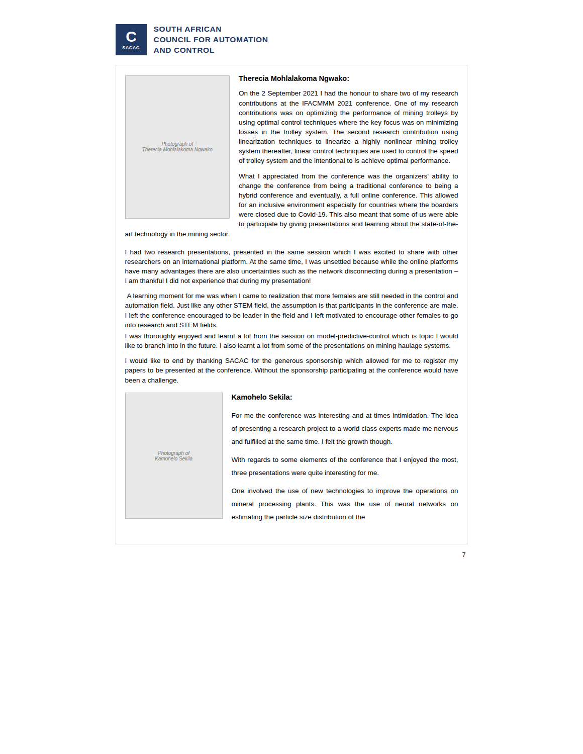C
SACAC
South African
Council for Automation
and Control
Photograph of
Therecia Mohlalakoma Ngwako
Therecia Mohlalakoma Ngwako:
On the 2 September 2021 I had the honour to share two of my research contributions at the IFACMMM 2021 conference. One of my research contributions was on optimizing the performance of mining trolleys by using optimal control techniques where the key focus was on minimizing losses in the trolley system. The second research contribution using linearization techniques to linearize a highly nonlinear mining trolley system thereafter, linear control techniques are used to control the speed of trolley system and the intentional to is achieve optimal performance.
What I appreciated from the conference was the organizers' ability to change the conference from being a traditional conference to being a hybrid conference and eventually, a full online conference. This allowed for an inclusive environment especially for countries where the boarders were closed due to Covid-19. This also meant that some of us were able to participate by giving presentations and learning about the state-of-the-art technology in the mining sector.
I had two research presentations, presented in the same session which I was excited to share with other researchers on an international platform. At the same time, I was unsettled because while the online platforms have many advantages there are also uncertainties such as the network disconnecting during a presentation – I am thankful I did not experience that during my presentation!
A learning moment for me was when I came to realization that more females are still needed in the control and automation field. Just like any other STEM field, the assumption is that participants in the conference are male. I left the conference encouraged to be leader in the field and I left motivated to encourage other females to go into research and STEM fields.
I was thoroughly enjoyed and learnt a lot from the session on model-predictive-control which is topic I would like to branch into in the future. I also learnt a lot from some of the presentations on mining haulage systems.
I would like to end by thanking SACAC for the generous sponsorship which allowed for me to register my papers to be presented at the conference. Without the sponsorship participating at the conference would have been a challenge.
Photograph of
Kamohelo Sekila
Kamohelo Sekila:
For me the conference was interesting and at times intimidation. The idea of presenting a research project to a world class experts made me nervous and fulfilled at the same time. I felt the growth though.
With regards to some elements of the conference that I enjoyed the most, three presentations were quite interesting for me.
One involved the use of new technologies to improve the operations on mineral processing plants. This was the use of neural networks on estimating the particle size distribution of the
7